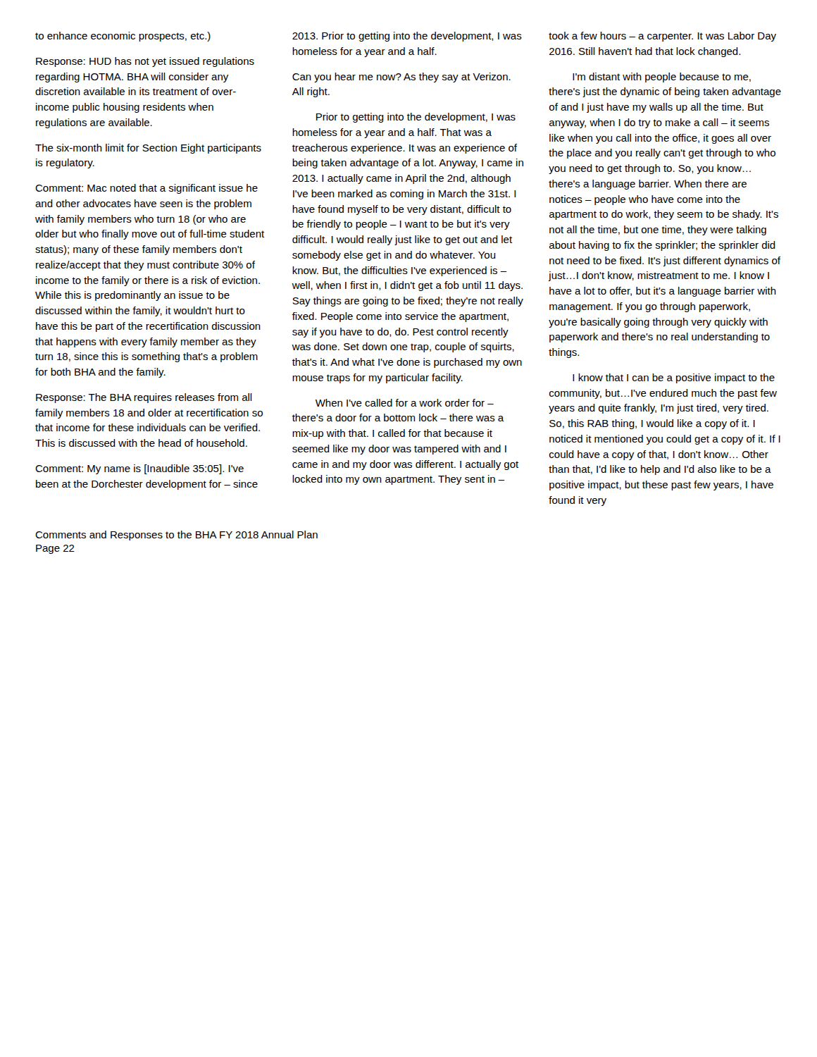to enhance economic prospects, etc.)
Response: HUD has not yet issued regulations regarding HOTMA. BHA will consider any discretion available in its treatment of over-income public housing residents when regulations are available.
The six-month limit for Section Eight participants is regulatory.
Comment: Mac noted that a significant issue he and other advocates have seen is the problem with family members who turn 18 (or who are older but who finally move out of full-time student status); many of these family members don't realize/accept that they must contribute 30% of income to the family or there is a risk of eviction. While this is predominantly an issue to be discussed within the family, it wouldn't hurt to have this be part of the recertification discussion that happens with every family member as they turn 18, since this is something that's a problem for both BHA and the family.
Response: The BHA requires releases from all family members 18 and older at recertification so that income for these individuals can be verified. This is discussed with the head of household.
Comment: My name is [Inaudible 35:05]. I've been at the Dorchester development for – since 2013. Prior to getting into the development, I was homeless for a year and a half.
Can you hear me now? As they say at Verizon. All right.
Prior to getting into the development, I was homeless for a year and a half. That was a treacherous experience. It was an experience of being taken advantage of a lot. Anyway, I came in 2013. I actually came in April the 2nd, although I've been marked as coming in March the 31st. I have found myself to be very distant, difficult to be friendly to people – I want to be but it's very difficult. I would really just like to get out and let somebody else get in and do whatever. You know. But, the difficulties I've experienced is – well, when I first in, I didn't get a fob until 11 days. Say things are going to be fixed; they're not really fixed. People come into service the apartment, say if you have to do, do. Pest control recently was done. Set down one trap, couple of squirts, that's it. And what I've done is purchased my own mouse traps for my particular facility.
When I've called for a work order for – there's a door for a bottom lock – there was a mix-up with that. I called for that because it seemed like my door was tampered with and I came in and my door was different. I actually got locked into my own apartment. They sent in – took a few hours – a carpenter. It was Labor Day 2016. Still haven't had that lock changed.
I'm distant with people because to me, there's just the dynamic of being taken advantage of and I just have my walls up all the time. But anyway, when I do try to make a call – it seems like when you call into the office, it goes all over the place and you really can't get through to who you need to get through to. So, you know…there's a language barrier. When there are notices – people who have come into the apartment to do work, they seem to be shady. It's not all the time, but one time, they were talking about having to fix the sprinkler; the sprinkler did not need to be fixed. It's just different dynamics of just…I don't know, mistreatment to me. I know I have a lot to offer, but it's a language barrier with management. If you go through paperwork, you're basically going through very quickly with paperwork and there's no real understanding to things.
I know that I can be a positive impact to the community, but…I've endured much the past few years and quite frankly, I'm just tired, very tired. So, this RAB thing, I would like a copy of it. I noticed it mentioned you could get a copy of it. If I could have a copy of that, I don't know… Other than that, I'd like to help and I'd also like to be a positive impact, but these past few years, I have found it very
Comments and Responses to the BHA FY 2018 Annual Plan
Page 22